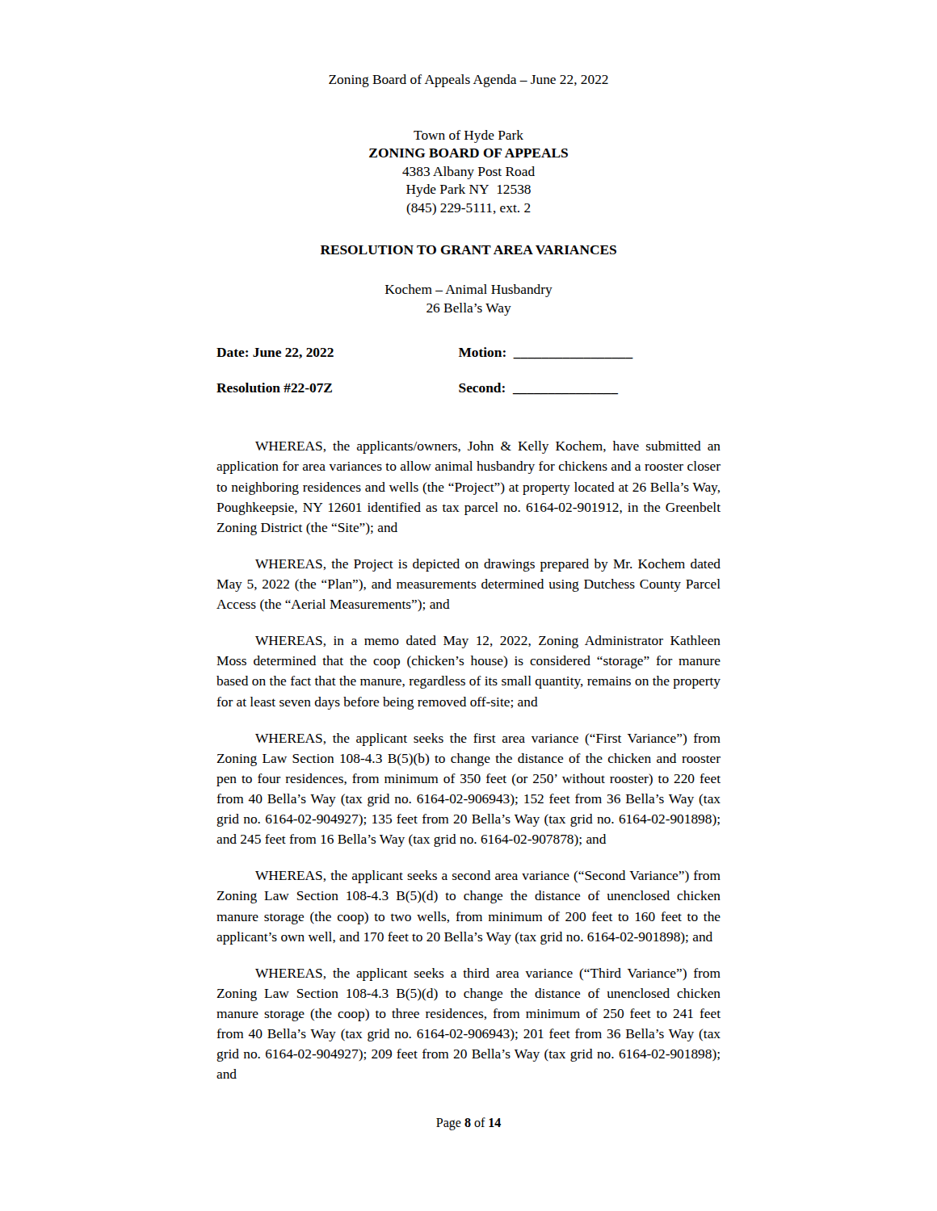Zoning Board of Appeals Agenda – June 22, 2022
Town of Hyde Park
ZONING BOARD OF APPEALS
4383 Albany Post Road
Hyde Park NY 12538
(845) 229-5111, ext. 2
RESOLUTION TO GRANT AREA VARIANCES
Kochem – Animal Husbandry
26 Bella’s Way
| Date: June 22, 2022 | Motion: _________________ |
| Resolution #22-07Z | Second: _______________ |
WHEREAS, the applicants/owners, John & Kelly Kochem, have submitted an application for area variances to allow animal husbandry for chickens and a rooster closer to neighboring residences and wells (the “Project”) at property located at 26 Bella’s Way, Poughkeepsie, NY 12601 identified as tax parcel no. 6164-02-901912, in the Greenbelt Zoning District (the “Site”); and
WHEREAS, the Project is depicted on drawings prepared by Mr. Kochem dated May 5, 2022 (the “Plan”), and measurements determined using Dutchess County Parcel Access (the “Aerial Measurements”); and
WHEREAS, in a memo dated May 12, 2022, Zoning Administrator Kathleen Moss determined that the coop (chicken’s house) is considered “storage” for manure based on the fact that the manure, regardless of its small quantity, remains on the property for at least seven days before being removed off-site; and
WHEREAS, the applicant seeks the first area variance (“First Variance”) from Zoning Law Section 108-4.3 B(5)(b) to change the distance of the chicken and rooster pen to four residences, from minimum of 350 feet (or 250’ without rooster) to 220 feet from 40 Bella’s Way (tax grid no. 6164-02-906943); 152 feet from 36 Bella’s Way (tax grid no. 6164-02-904927); 135 feet from 20 Bella’s Way (tax grid no. 6164-02-901898); and 245 feet from 16 Bella’s Way (tax grid no. 6164-02-907878); and
WHEREAS, the applicant seeks a second area variance (“Second Variance”) from Zoning Law Section 108-4.3 B(5)(d) to change the distance of unenclosed chicken manure storage (the coop) to two wells, from minimum of 200 feet to 160 feet to the applicant’s own well, and 170 feet to 20 Bella’s Way (tax grid no. 6164-02-901898); and
WHEREAS, the applicant seeks a third area variance (“Third Variance”) from Zoning Law Section 108-4.3 B(5)(d) to change the distance of unenclosed chicken manure storage (the coop) to three residences, from minimum of 250 feet to 241 feet from 40 Bella’s Way (tax grid no. 6164-02-906943); 201 feet from 36 Bella’s Way (tax grid no. 6164-02-904927); 209 feet from 20 Bella’s Way (tax grid no. 6164-02-901898); and
Page 8 of 14